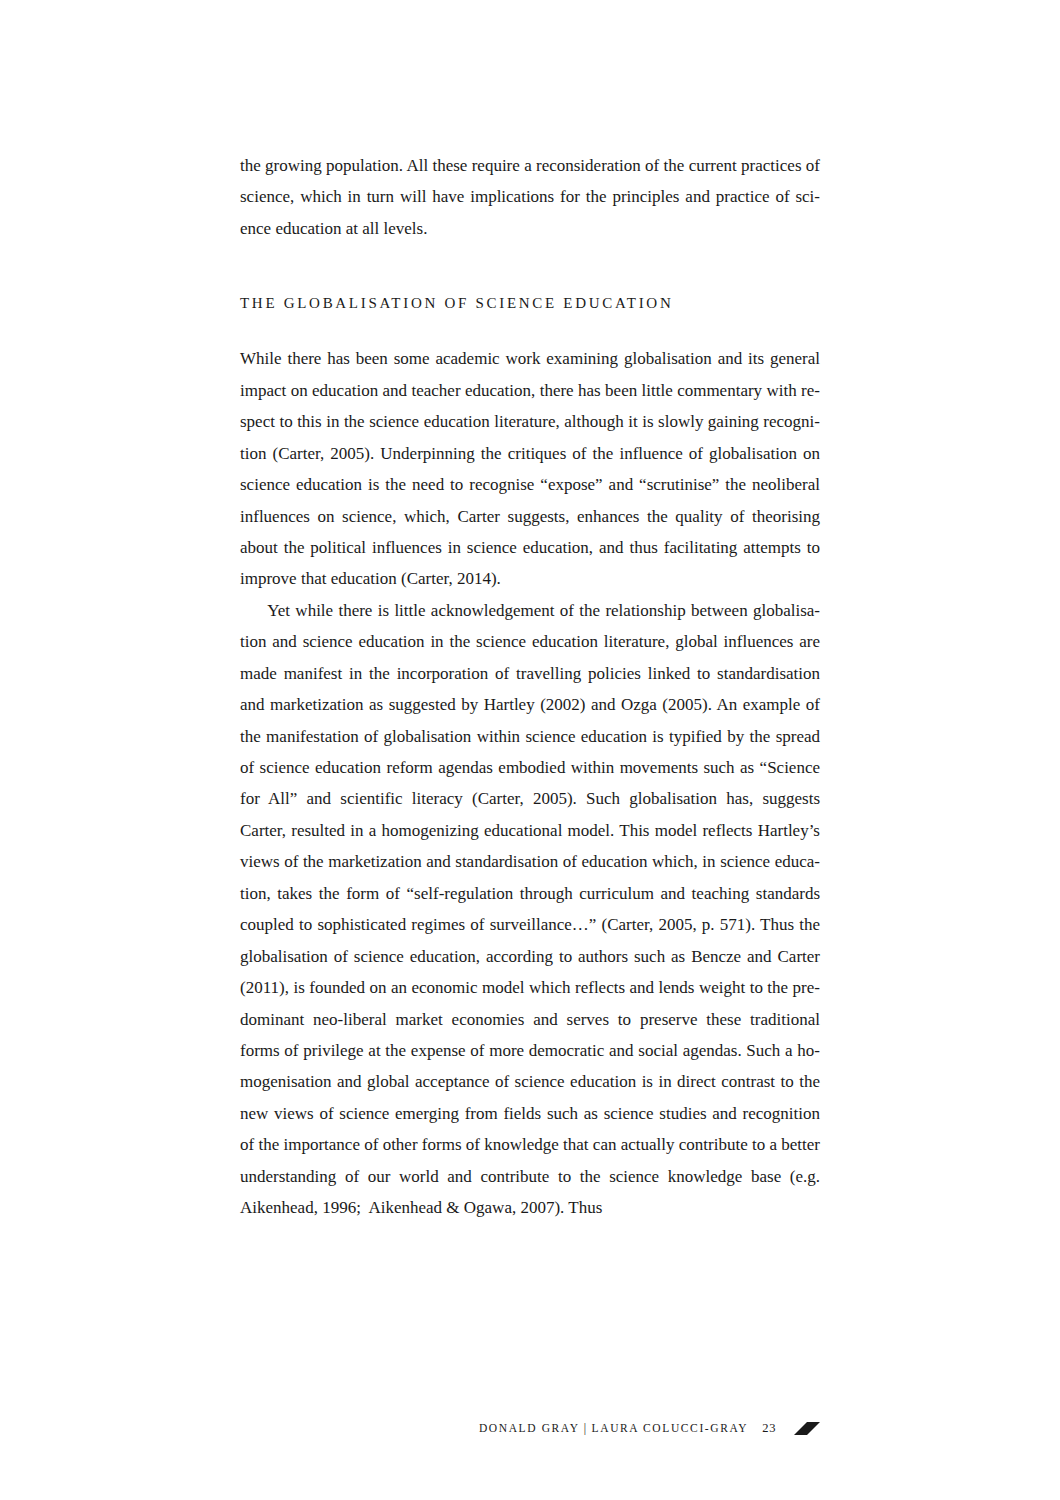the growing population. All these require a reconsideration of the current practices of science, which in turn will have implications for the principles and practice of science education at all levels.
The Globalisation of Science Education
While there has been some academic work examining globalisation and its general impact on education and teacher education, there has been little commentary with respect to this in the science education literature, although it is slowly gaining recognition (Carter, 2005). Underpinning the critiques of the influence of globalisation on science education is the need to recognise “expose” and “scrutinise” the neoliberal influences on science, which, Carter suggests, enhances the quality of theorising about the political influences in science education, and thus facilitating attempts to improve that education (Carter, 2014).
Yet while there is little acknowledgement of the relationship between globalisation and science education in the science education literature, global influences are made manifest in the incorporation of travelling policies linked to standardisation and marketization as suggested by Hartley (2002) and Ozga (2005). An example of the manifestation of globalisation within science education is typified by the spread of science education reform agendas embodied within movements such as “Science for All” and scientific literacy (Carter, 2005). Such globalisation has, suggests Carter, resulted in a homogenizing educational model. This model reflects Hartley’s views of the marketization and standardisation of education which, in science education, takes the form of “self-regulation through curriculum and teaching standards coupled to sophisticated regimes of surveillance…” (Carter, 2005, p. 571). Thus the globalisation of science education, according to authors such as Bencze and Carter (2011), is founded on an economic model which reflects and lends weight to the predominant neo-liberal market economies and serves to preserve these traditional forms of privilege at the expense of more democratic and social agendas. Such a homogenisation and global acceptance of science education is in direct contrast to the new views of science emerging from fields such as science studies and recognition of the importance of other forms of knowledge that can actually contribute to a better understanding of our world and contribute to the science knowledge base (e.g. Aikenhead, 1996; Aikenhead & Ogawa, 2007). Thus
Donald Gray|Laura Colucci-Gray 23